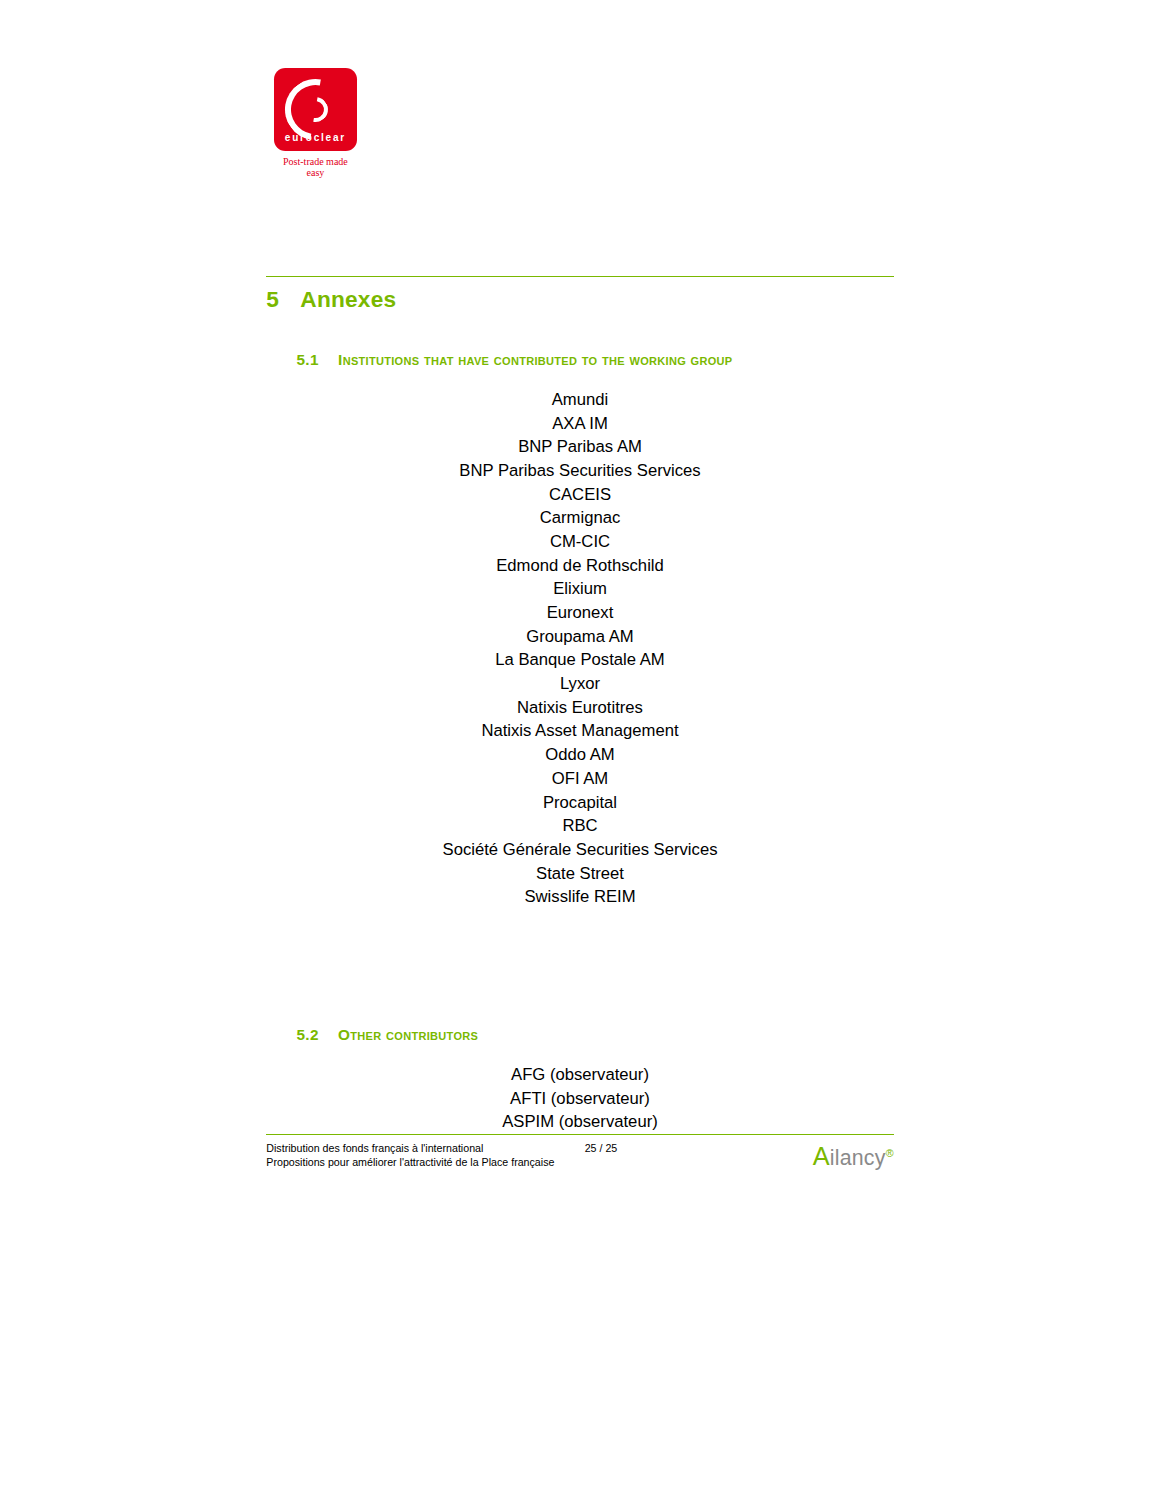euroclear
Post-trade made easy
5 Annexes
5.1 Institutions that have contributed to the working group
Amundi
AXA IM
BNP Paribas AM
BNP Paribas Securities Services
CACEIS
Carmignac
CM-CIC
Edmond de Rothschild
Elixium
Euronext
Groupama AM
La Banque Postale AM
Lyxor
Natixis Eurotitres
Natixis Asset Management
Oddo AM
OFI AM
Procapital
RBC
Société Générale Securities Services
State Street
Swisslife REIM
5.2 Other contributors
AFG (observateur)
AFTI (observateur)
ASPIM (observateur)
Distribution des fonds français à l'international
Propositions pour améliorer l'attractivité de la Place française
25 / 25
Ailancy®